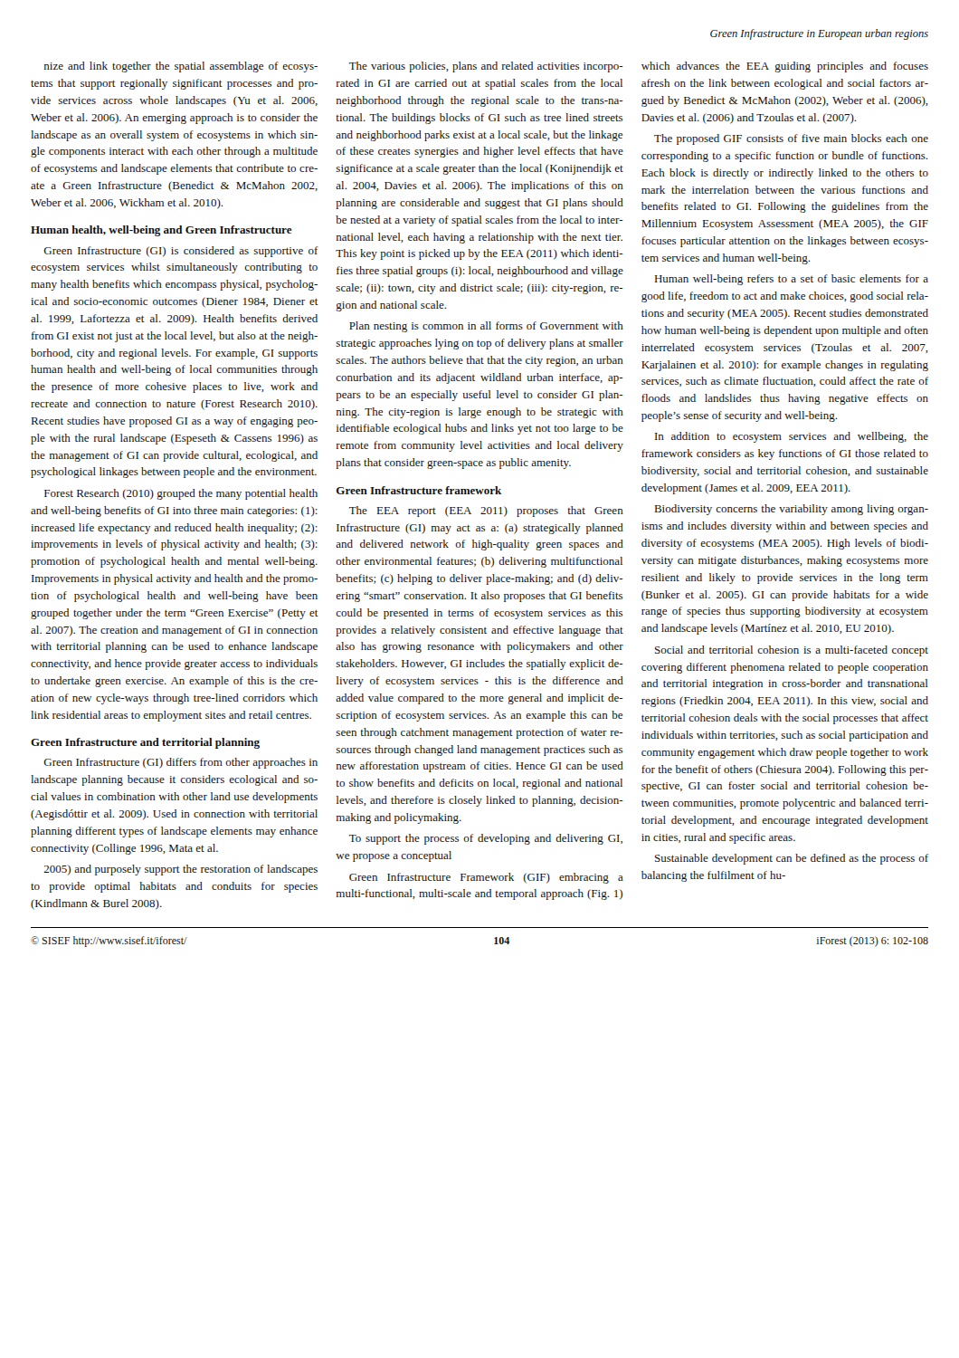Green Infrastructure in European urban regions
nize and link together the spatial assemblage of ecosystems that support regionally significant processes and provide services across whole landscapes (Yu et al. 2006, Weber et al. 2006). An emerging approach is to consider the landscape as an overall system of ecosystems in which single components interact with each other through a multitude of ecosystems and landscape elements that contribute to create a Green Infrastructure (Benedict & McMahon 2002, Weber et al. 2006, Wickham et al. 2010).
Human health, well-being and Green Infrastructure
Green Infrastructure (GI) is considered as supportive of ecosystem services whilst simultaneously contributing to many health benefits which encompass physical, psychological and socio-economic outcomes (Diener 1984, Diener et al. 1999, Lafortezza et al. 2009). Health benefits derived from GI exist not just at the local level, but also at the neighborhood, city and regional levels. For example, GI supports human health and well-being of local communities through the presence of more cohesive places to live, work and recreate and connection to nature (Forest Research 2010). Recent studies have proposed GI as a way of engaging people with the rural landscape (Espeseth & Cassens 1996) as the management of GI can provide cultural, ecological, and psychological linkages between people and the environment.
Forest Research (2010) grouped the many potential health and well-being benefits of GI into three main categories: (1): increased life expectancy and reduced health inequality; (2): improvements in levels of physical activity and health; (3): promotion of psychological health and mental well-being. Improvements in physical activity and health and the promotion of psychological health and well-being have been grouped together under the term “Green Exercise” (Petty et al. 2007). The creation and management of GI in connection with territorial planning can be used to enhance landscape connectivity, and hence provide greater access to individuals to undertake green exercise. An example of this is the creation of new cycle-ways through tree-lined corridors which link residential areas to employment sites and retail centres.
Green Infrastructure and territorial planning
Green Infrastructure (GI) differs from other approaches in landscape planning because it considers ecological and social values in combination with other land use developments (Aegisdóttir et al. 2009). Used in connection with territorial planning different types of landscape elements may enhance connectivity (Collinge 1996, Mata et al.
2005) and purposely support the restoration of landscapes to provide optimal habitats and conduits for species (Kindlmann & Burel 2008).
The various policies, plans and related activities incorporated in GI are carried out at spatial scales from the local neighborhood through the regional scale to the trans-national. The buildings blocks of GI such as tree lined streets and neighborhood parks exist at a local scale, but the linkage of these creates synergies and higher level effects that have significance at a scale greater than the local (Konijnendijk et al. 2004, Davies et al. 2006). The implications of this on planning are considerable and suggest that GI plans should be nested at a variety of spatial scales from the local to international level, each having a relationship with the next tier. This key point is picked up by the EEA (2011) which identifies three spatial groups (i): local, neighbourhood and village scale; (ii): town, city and district scale; (iii): city-region, region and national scale.
Plan nesting is common in all forms of Government with strategic approaches lying on top of delivery plans at smaller scales. The authors believe that that the city region, an urban conurbation and its adjacent wildland urban interface, appears to be an especially useful level to consider GI planning. The city-region is large enough to be strategic with identifiable ecological hubs and links yet not too large to be remote from community level activities and local delivery plans that consider green-space as public amenity.
Green Infrastructure framework
The EEA report (EEA 2011) proposes that Green Infrastructure (GI) may act as a: (a) strategically planned and delivered network of high-quality green spaces and other environmental features; (b) delivering multifunctional benefits; (c) helping to deliver place-making; and (d) delivering “smart” conservation. It also proposes that GI benefits could be presented in terms of ecosystem services as this provides a relatively consistent and effective language that also has growing resonance with policymakers and other stakeholders. However, GI includes the spatially explicit delivery of ecosystem services - this is the difference and added value compared to the more general and implicit description of ecosystem services. As an example this can be seen through catchment management protection of water resources through changed land management practices such as new afforestation upstream of cities. Hence GI can be used to show benefits and deficits on local, regional and national levels, and therefore is closely linked to planning, decision-making and policymaking.
To support the process of developing and delivering GI, we propose a conceptual
Green Infrastructure Framework (GIF) embracing a multi-functional, multi-scale and temporal approach (Fig. 1) which advances the EEA guiding principles and focuses afresh on the link between ecological and social factors argued by Benedict & McMahon (2002), Weber et al. (2006), Davies et al. (2006) and Tzoulas et al. (2007).
The proposed GIF consists of five main blocks each one corresponding to a specific function or bundle of functions. Each block is directly or indirectly linked to the others to mark the interrelation between the various functions and benefits related to GI. Following the guidelines from the Millennium Ecosystem Assessment (MEA 2005), the GIF focuses particular attention on the linkages between ecosystem services and human well-being.
Human well-being refers to a set of basic elements for a good life, freedom to act and make choices, good social relations and security (MEA 2005). Recent studies demonstrated how human well-being is dependent upon multiple and often interrelated ecosystem services (Tzoulas et al. 2007, Karjalainen et al. 2010): for example changes in regulating services, such as climate fluctuation, could affect the rate of floods and landslides thus having negative effects on people’s sense of security and well-being.
In addition to ecosystem services and wellbeing, the framework considers as key functions of GI those related to biodiversity, social and territorial cohesion, and sustainable development (James et al. 2009, EEA 2011).
Biodiversity concerns the variability among living organisms and includes diversity within and between species and diversity of ecosystems (MEA 2005). High levels of biodiversity can mitigate disturbances, making ecosystems more resilient and likely to provide services in the long term (Bunker et al. 2005). GI can provide habitats for a wide range of species thus supporting biodiversity at ecosystem and landscape levels (Martínez et al. 2010, EU 2010).
Social and territorial cohesion is a multi-faceted concept covering different phenomena related to people cooperation and territorial integration in cross-border and transnational regions (Friedkin 2004, EEA 2011). In this view, social and territorial cohesion deals with the social processes that affect individuals within territories, such as social participation and community engagement which draw people together to work for the benefit of others (Chiesura 2004). Following this perspective, GI can foster social and territorial cohesion between communities, promote polycentric and balanced territorial development, and encourage integrated development in cities, rural and specific areas.
Sustainable development can be defined as the process of balancing the fulfilment of hu-
© SISEF http://www.sisef.it/iforest/
104
iForest (2013) 6: 102-108